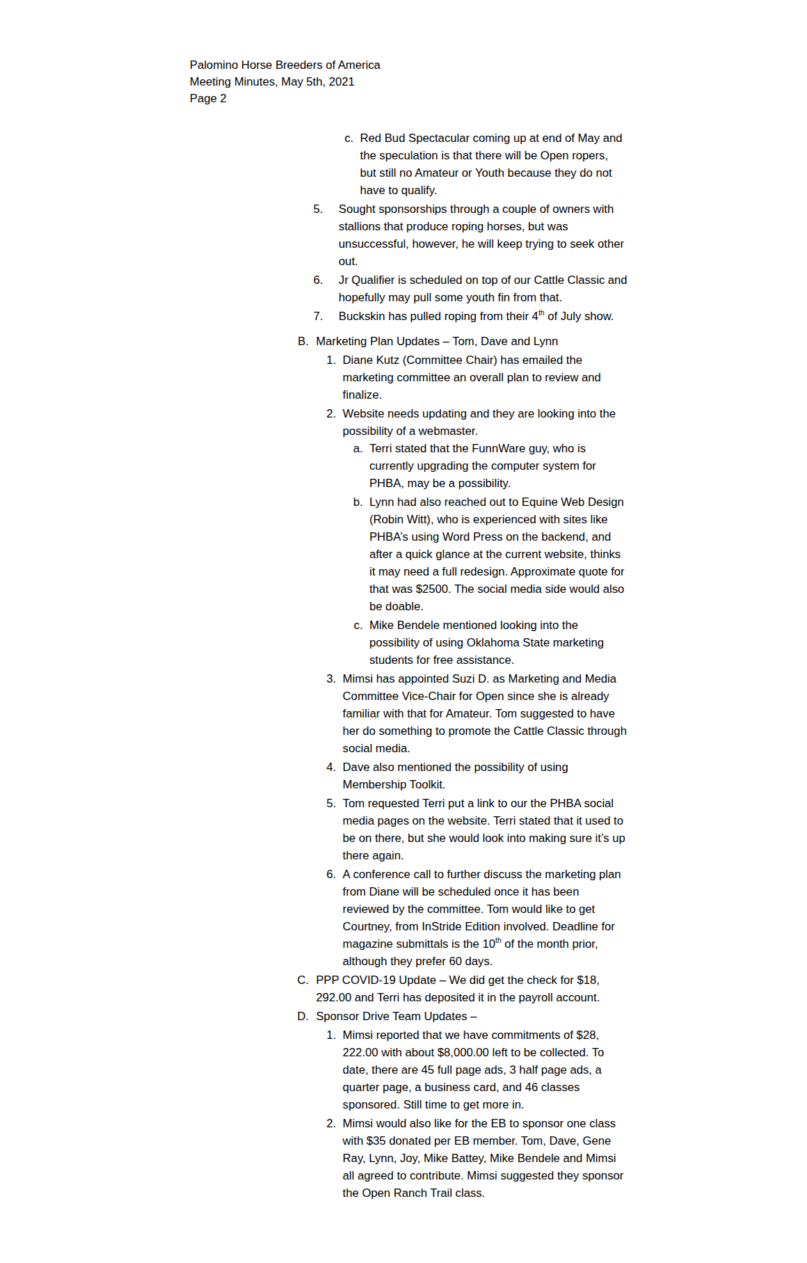Palomino Horse Breeders of America
Meeting Minutes, May 5th, 2021
Page 2
Red Bud Spectacular coming up at end of May and the speculation is that there will be Open ropers, but still no Amateur or Youth because they do not have to qualify.
Sought sponsorships through a couple of owners with stallions that produce roping horses, but was unsuccessful, however, he will keep trying to seek other out.
Jr Qualifier is scheduled on top of our Cattle Classic and hopefully may pull some youth fin from that.
Buckskin has pulled roping from their 4th of July show.
Marketing Plan Updates – Tom, Dave and Lynn
Diane Kutz (Committee Chair) has emailed the marketing committee an overall plan to review and finalize.
Website needs updating and they are looking into the possibility of a webmaster.
Terri stated that the FunnWare guy, who is currently upgrading the computer system for PHBA, may be a possibility.
Lynn had also reached out to Equine Web Design (Robin Witt), who is experienced with sites like PHBA’s using Word Press on the backend, and after a quick glance at the current website, thinks it may need a full redesign. Approximate quote for that was $2500. The social media side would also be doable.
Mike Bendele mentioned looking into the possibility of using Oklahoma State marketing students for free assistance.
Mimsi has appointed Suzi D. as Marketing and Media Committee Vice-Chair for Open since she is already familiar with that for Amateur. Tom suggested to have her do something to promote the Cattle Classic through social media.
Dave also mentioned the possibility of using Membership Toolkit.
Tom requested Terri put a link to our the PHBA social media pages on the website. Terri stated that it used to be on there, but she would look into making sure it’s up there again.
A conference call to further discuss the marketing plan from Diane will be scheduled once it has been reviewed by the committee. Tom would like to get Courtney, from InStride Edition involved. Deadline for magazine submittals is the 10th of the month prior, although they prefer 60 days.
PPP COVID-19 Update – We did get the check for $18, 292.00 and Terri has deposited it in the payroll account.
Sponsor Drive Team Updates –
Mimsi reported that we have commitments of $28, 222.00 with about $8,000.00 left to be collected. To date, there are 45 full page ads, 3 half page ads, a quarter page, a business card, and 46 classes sponsored. Still time to get more in.
Mimsi would also like for the EB to sponsor one class with $35 donated per EB member. Tom, Dave, Gene Ray, Lynn, Joy, Mike Battey, Mike Bendele and Mimsi all agreed to contribute. Mimsi suggested they sponsor the Open Ranch Trail class.